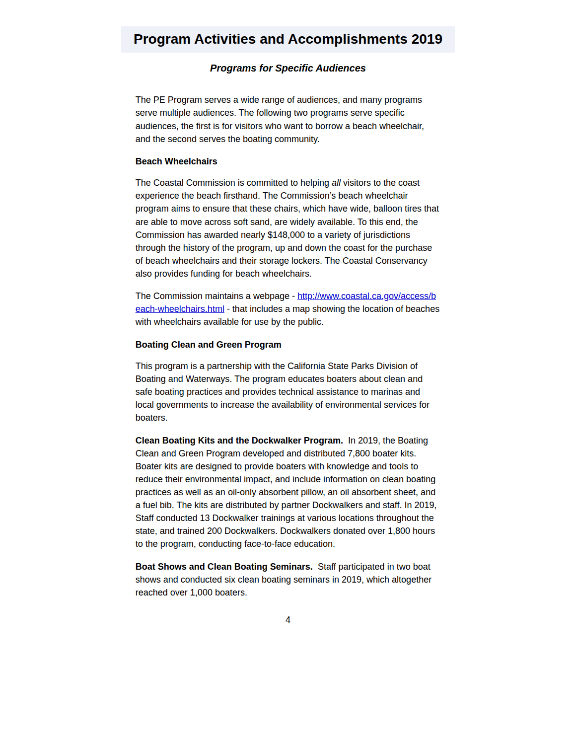Program Activities and Accomplishments 2019
Programs for Specific Audiences
The PE Program serves a wide range of audiences, and many programs serve multiple audiences. The following two programs serve specific audiences, the first is for visitors who want to borrow a beach wheelchair, and the second serves the boating community.
Beach Wheelchairs
The Coastal Commission is committed to helping all visitors to the coast experience the beach firsthand. The Commission’s beach wheelchair program aims to ensure that these chairs, which have wide, balloon tires that are able to move across soft sand, are widely available. To this end, the Commission has awarded nearly $148,000 to a variety of jurisdictions through the history of the program, up and down the coast for the purchase of beach wheelchairs and their storage lockers. The Coastal Conservancy also provides funding for beach wheelchairs.
The Commission maintains a webpage - http://www.coastal.ca.gov/access/beach-wheelchairs.html - that includes a map showing the location of beaches with wheelchairs available for use by the public.
Boating Clean and Green Program
This program is a partnership with the California State Parks Division of Boating and Waterways. The program educates boaters about clean and safe boating practices and provides technical assistance to marinas and local governments to increase the availability of environmental services for boaters.
Clean Boating Kits and the Dockwalker Program. In 2019, the Boating Clean and Green Program developed and distributed 7,800 boater kits. Boater kits are designed to provide boaters with knowledge and tools to reduce their environmental impact, and include information on clean boating practices as well as an oil-only absorbent pillow, an oil absorbent sheet, and a fuel bib. The kits are distributed by partner Dockwalkers and staff. In 2019, Staff conducted 13 Dockwalker trainings at various locations throughout the state, and trained 200 Dockwalkers. Dockwalkers donated over 1,800 hours to the program, conducting face-to-face education.
Boat Shows and Clean Boating Seminars. Staff participated in two boat shows and conducted six clean boating seminars in 2019, which altogether reached over 1,000 boaters.
4